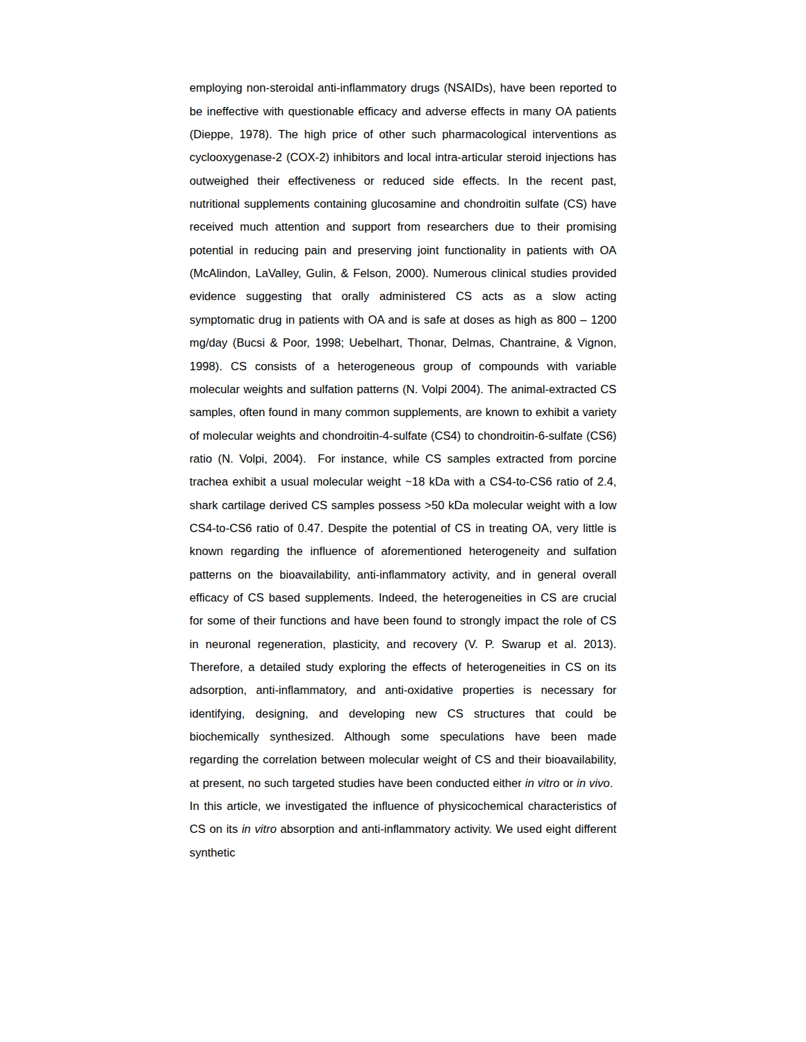employing non-steroidal anti-inflammatory drugs (NSAIDs), have been reported to be ineffective with questionable efficacy and adverse effects in many OA patients (Dieppe, 1978). The high price of other such pharmacological interventions as cyclooxygenase-2 (COX-2) inhibitors and local intra-articular steroid injections has outweighed their effectiveness or reduced side effects. In the recent past, nutritional supplements containing glucosamine and chondroitin sulfate (CS) have received much attention and support from researchers due to their promising potential in reducing pain and preserving joint functionality in patients with OA (McAlindon, LaValley, Gulin, & Felson, 2000). Numerous clinical studies provided evidence suggesting that orally administered CS acts as a slow acting symptomatic drug in patients with OA and is safe at doses as high as 800 – 1200 mg/day (Bucsi & Poor, 1998; Uebelhart, Thonar, Delmas, Chantraine, & Vignon, 1998). CS consists of a heterogeneous group of compounds with variable molecular weights and sulfation patterns (N. Volpi 2004). The animal-extracted CS samples, often found in many common supplements, are known to exhibit a variety of molecular weights and chondroitin-4-sulfate (CS4) to chondroitin-6-sulfate (CS6) ratio (N. Volpi, 2004). For instance, while CS samples extracted from porcine trachea exhibit a usual molecular weight ~18 kDa with a CS4-to-CS6 ratio of 2.4, shark cartilage derived CS samples possess >50 kDa molecular weight with a low CS4-to-CS6 ratio of 0.47. Despite the potential of CS in treating OA, very little is known regarding the influence of aforementioned heterogeneity and sulfation patterns on the bioavailability, anti-inflammatory activity, and in general overall efficacy of CS based supplements. Indeed, the heterogeneities in CS are crucial for some of their functions and have been found to strongly impact the role of CS in neuronal regeneration, plasticity, and recovery (V. P. Swarup et al. 2013). Therefore, a detailed study exploring the effects of heterogeneities in CS on its adsorption, anti-inflammatory, and anti-oxidative properties is necessary for identifying, designing, and developing new CS structures that could be biochemically synthesized. Although some speculations have been made regarding the correlation between molecular weight of CS and their bioavailability, at present, no such targeted studies have been conducted either in vitro or in vivo.
In this article, we investigated the influence of physicochemical characteristics of CS on its in vitro absorption and anti-inflammatory activity. We used eight different synthetic